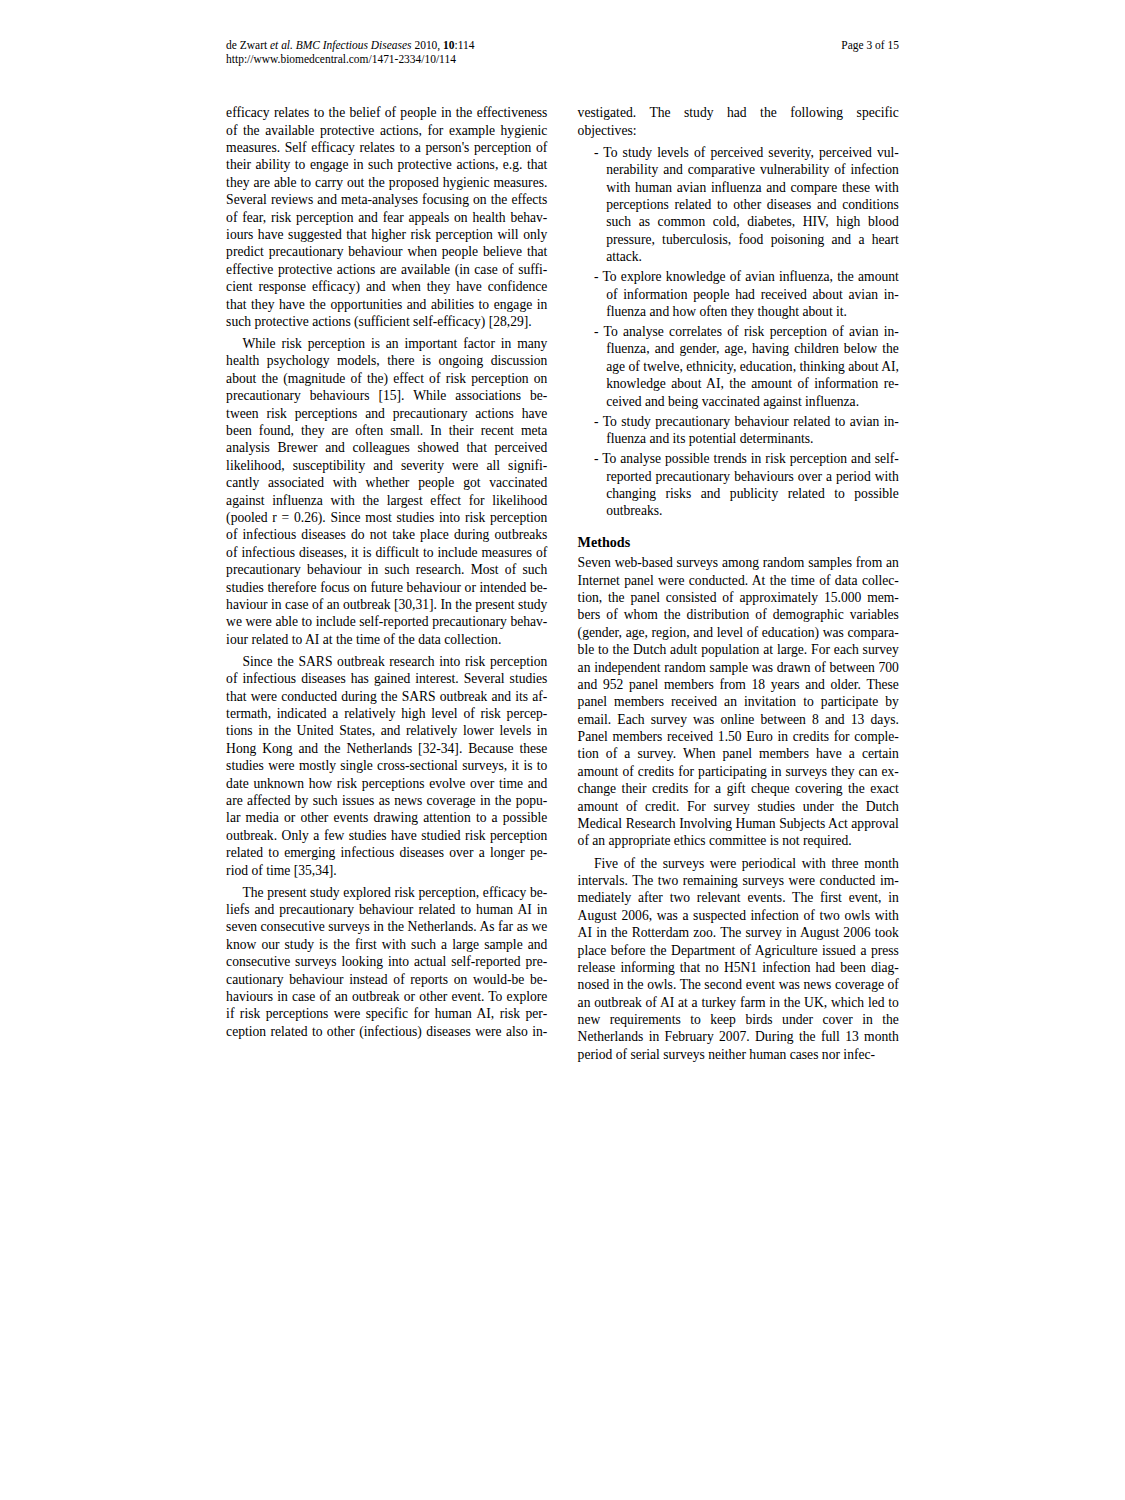de Zwart et al. BMC Infectious Diseases 2010, 10:114
http://www.biomedcentral.com/1471-2334/10/114
Page 3 of 15
efficacy relates to the belief of people in the effectiveness of the available protective actions, for example hygienic measures. Self efficacy relates to a person's perception of their ability to engage in such protective actions, e.g. that they are able to carry out the proposed hygienic measures. Several reviews and meta-analyses focusing on the effects of fear, risk perception and fear appeals on health behaviours have suggested that higher risk perception will only predict precautionary behaviour when people believe that effective protective actions are available (in case of sufficient response efficacy) and when they have confidence that they have the opportunities and abilities to engage in such protective actions (sufficient self-efficacy) [28,29].
While risk perception is an important factor in many health psychology models, there is ongoing discussion about the (magnitude of the) effect of risk perception on precautionary behaviours [15]. While associations between risk perceptions and precautionary actions have been found, they are often small. In their recent meta analysis Brewer and colleagues showed that perceived likelihood, susceptibility and severity were all significantly associated with whether people got vaccinated against influenza with the largest effect for likelihood (pooled r = 0.26). Since most studies into risk perception of infectious diseases do not take place during outbreaks of infectious diseases, it is difficult to include measures of precautionary behaviour in such research. Most of such studies therefore focus on future behaviour or intended behaviour in case of an outbreak [30,31]. In the present study we were able to include self-reported precautionary behaviour related to AI at the time of the data collection.
Since the SARS outbreak research into risk perception of infectious diseases has gained interest. Several studies that were conducted during the SARS outbreak and its aftermath, indicated a relatively high level of risk perceptions in the United States, and relatively lower levels in Hong Kong and the Netherlands [32-34]. Because these studies were mostly single cross-sectional surveys, it is to date unknown how risk perceptions evolve over time and are affected by such issues as news coverage in the popular media or other events drawing attention to a possible outbreak. Only a few studies have studied risk perception related to emerging infectious diseases over a longer period of time [35,34].
The present study explored risk perception, efficacy beliefs and precautionary behaviour related to human AI in seven consecutive surveys in the Netherlands. As far as we know our study is the first with such a large sample and consecutive surveys looking into actual self-reported precautionary behaviour instead of reports on would-be behaviours in case of an outbreak or other event. To explore if risk perceptions were specific for human AI, risk perception related to other (infectious) diseases were also investigated. The study had the following specific objectives:
To study levels of perceived severity, perceived vulnerability and comparative vulnerability of infection with human avian influenza and compare these with perceptions related to other diseases and conditions such as common cold, diabetes, HIV, high blood pressure, tuberculosis, food poisoning and a heart attack.
To explore knowledge of avian influenza, the amount of information people had received about avian influenza and how often they thought about it.
To analyse correlates of risk perception of avian influenza, and gender, age, having children below the age of twelve, ethnicity, education, thinking about AI, knowledge about AI, the amount of information received and being vaccinated against influenza.
To study precautionary behaviour related to avian influenza and its potential determinants.
To analyse possible trends in risk perception and self-reported precautionary behaviours over a period with changing risks and publicity related to possible outbreaks.
Methods
Seven web-based surveys among random samples from an Internet panel were conducted. At the time of data collection, the panel consisted of approximately 15.000 members of whom the distribution of demographic variables (gender, age, region, and level of education) was comparable to the Dutch adult population at large. For each survey an independent random sample was drawn of between 700 and 952 panel members from 18 years and older. These panel members received an invitation to participate by email. Each survey was online between 8 and 13 days. Panel members received 1.50 Euro in credits for completion of a survey. When panel members have a certain amount of credits for participating in surveys they can exchange their credits for a gift cheque covering the exact amount of credit. For survey studies under the Dutch Medical Research Involving Human Subjects Act approval of an appropriate ethics committee is not required.
Five of the surveys were periodical with three month intervals. The two remaining surveys were conducted immediately after two relevant events. The first event, in August 2006, was a suspected infection of two owls with AI in the Rotterdam zoo. The survey in August 2006 took place before the Department of Agriculture issued a press release informing that no H5N1 infection had been diagnosed in the owls. The second event was news coverage of an outbreak of AI at a turkey farm in the UK, which led to new requirements to keep birds under cover in the Netherlands in February 2007. During the full 13 month period of serial surveys neither human cases nor infec-